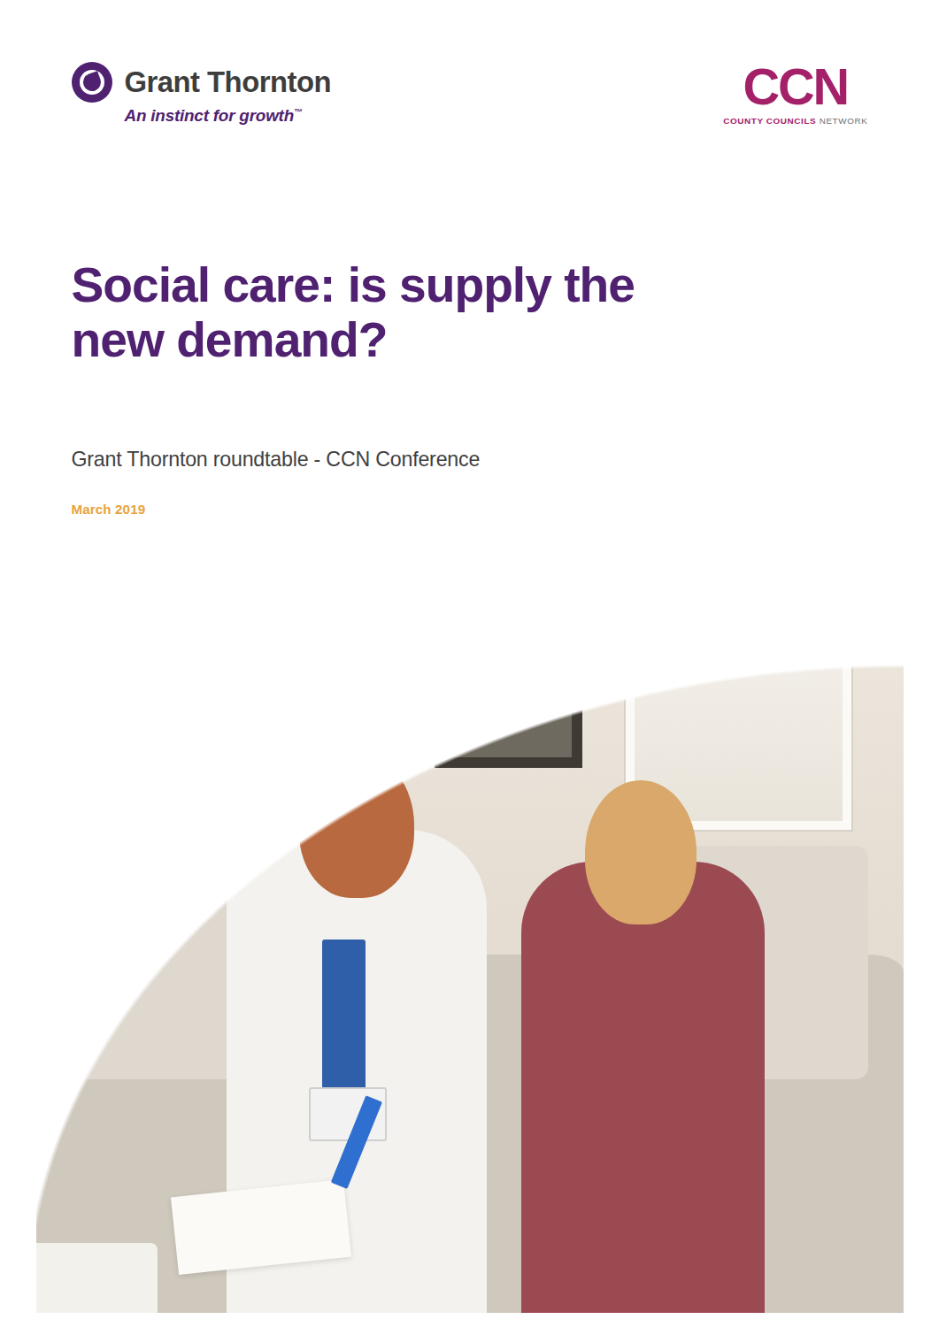Grant Thornton
An instinct for growth™
CCN COUNTY COUNCILS NETWORK
Social care: is supply the new demand?
Grant Thornton roundtable - CCN Conference
March 2019
Cover photograph: a care worker in conversation with an older woman at home.